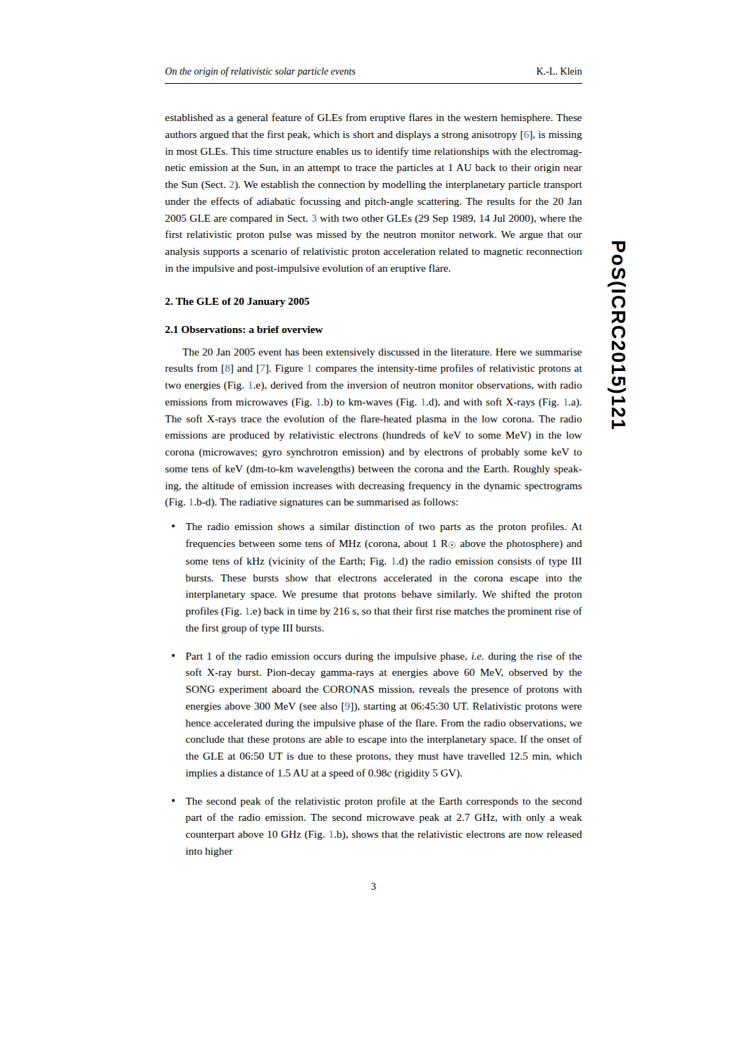On the origin of relativistic solar particle events K.-L. Klein
PoS(ICRC2015)121
established as a general feature of GLEs from eruptive flares in the western hemisphere. These authors argued that the first peak, which is short and displays a strong anisotropy [6], is missing in most GLEs. This time structure enables us to identify time relationships with the electromagnetic emission at the Sun, in an attempt to trace the particles at 1 AU back to their origin near the Sun (Sect. 2). We establish the connection by modelling the interplanetary particle transport under the effects of adiabatic focussing and pitch-angle scattering. The results for the 20 Jan 2005 GLE are compared in Sect. 3 with two other GLEs (29 Sep 1989, 14 Jul 2000), where the first relativistic proton pulse was missed by the neutron monitor network. We argue that our analysis supports a scenario of relativistic proton acceleration related to magnetic reconnection in the impulsive and post-impulsive evolution of an eruptive flare.
2. The GLE of 20 January 2005
2.1 Observations: a brief overview
The 20 Jan 2005 event has been extensively discussed in the literature. Here we summarise results from [8] and [7]. Figure 1 compares the intensity-time profiles of relativistic protons at two energies (Fig. 1.e), derived from the inversion of neutron monitor observations, with radio emissions from microwaves (Fig. 1.b) to km-waves (Fig. 1.d), and with soft X-rays (Fig. 1.a). The soft X-rays trace the evolution of the flare-heated plasma in the low corona. The radio emissions are produced by relativistic electrons (hundreds of keV to some MeV) in the low corona (microwaves; gyro synchrotron emission) and by electrons of probably some keV to some tens of keV (dm-to-km wavelengths) between the corona and the Earth. Roughly speaking, the altitude of emission increases with decreasing frequency in the dynamic spectrograms (Fig. 1.b-d). The radiative signatures can be summarised as follows:
The radio emission shows a similar distinction of two parts as the proton profiles. At frequencies between some tens of MHz (corona, about 1 R☉ above the photosphere) and some tens of kHz (vicinity of the Earth; Fig. 1.d) the radio emission consists of type III bursts. These bursts show that electrons accelerated in the corona escape into the interplanetary space. We presume that protons behave similarly. We shifted the proton profiles (Fig. 1.e) back in time by 216 s, so that their first rise matches the prominent rise of the first group of type III bursts.
Part 1 of the radio emission occurs during the impulsive phase, i.e. during the rise of the soft X-ray burst. Pion-decay gamma-rays at energies above 60 MeV, observed by the SONG experiment aboard the CORONAS mission, reveals the presence of protons with energies above 300 MeV (see also [9]), starting at 06:45:30 UT. Relativistic protons were hence accelerated during the impulsive phase of the flare. From the radio observations, we conclude that these protons are able to escape into the interplanetary space. If the onset of the GLE at 06:50 UT is due to these protons, they must have travelled 12.5 min, which implies a distance of 1.5 AU at a speed of 0.98c (rigidity 5 GV).
The second peak of the relativistic proton profile at the Earth corresponds to the second part of the radio emission. The second microwave peak at 2.7 GHz, with only a weak counterpart above 10 GHz (Fig. 1.b), shows that the relativistic electrons are now released into higher
3